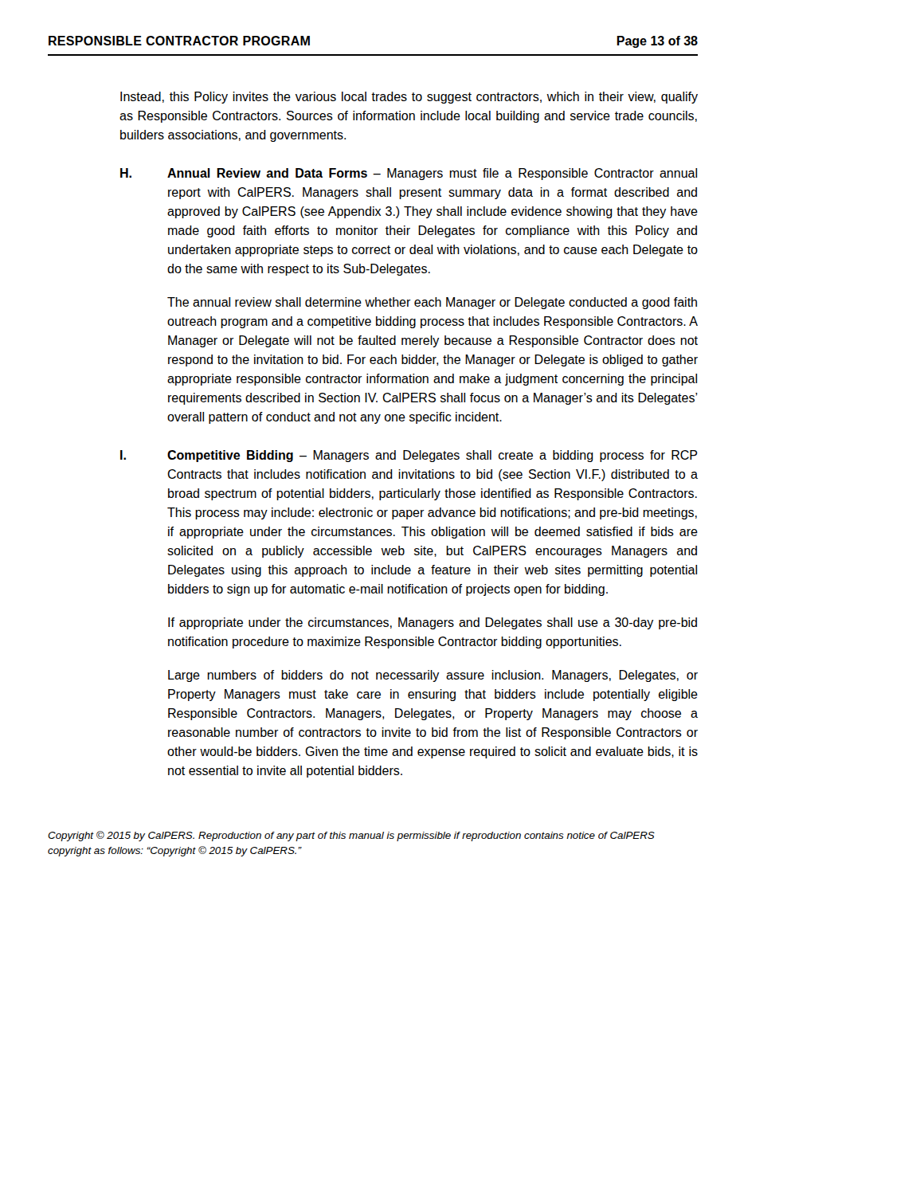RESPONSIBLE CONTRACTOR PROGRAM Page 13 of 38
Instead, this Policy invites the various local trades to suggest contractors, which in their view, qualify as Responsible Contractors. Sources of information include local building and service trade councils, builders associations, and governments.
H.
Annual Review and Data Forms – Managers must file a Responsible Contractor annual report with CalPERS. Managers shall present summary data in a format described and approved by CalPERS (see Appendix 3.) They shall include evidence showing that they have made good faith efforts to monitor their Delegates for compliance with this Policy and undertaken appropriate steps to correct or deal with violations, and to cause each Delegate to do the same with respect to its Sub-Delegates.
The annual review shall determine whether each Manager or Delegate conducted a good faith outreach program and a competitive bidding process that includes Responsible Contractors. A Manager or Delegate will not be faulted merely because a Responsible Contractor does not respond to the invitation to bid. For each bidder, the Manager or Delegate is obliged to gather appropriate responsible contractor information and make a judgment concerning the principal requirements described in Section IV. CalPERS shall focus on a Manager’s and its Delegates’ overall pattern of conduct and not any one specific incident.
I.
Competitive Bidding – Managers and Delegates shall create a bidding process for RCP Contracts that includes notification and invitations to bid (see Section VI.F.) distributed to a broad spectrum of potential bidders, particularly those identified as Responsible Contractors. This process may include: electronic or paper advance bid notifications; and pre-bid meetings, if appropriate under the circumstances. This obligation will be deemed satisfied if bids are solicited on a publicly accessible web site, but CalPERS encourages Managers and Delegates using this approach to include a feature in their web sites permitting potential bidders to sign up for automatic e-mail notification of projects open for bidding.
If appropriate under the circumstances, Managers and Delegates shall use a 30-day pre-bid notification procedure to maximize Responsible Contractor bidding opportunities.
Large numbers of bidders do not necessarily assure inclusion. Managers, Delegates, or Property Managers must take care in ensuring that bidders include potentially eligible Responsible Contractors. Managers, Delegates, or Property Managers may choose a reasonable number of contractors to invite to bid from the list of Responsible Contractors or other would-be bidders. Given the time and expense required to solicit and evaluate bids, it is not essential to invite all potential bidders.
Copyright © 2015 by CalPERS. Reproduction of any part of this manual is permissible if reproduction contains notice of CalPERS copyright as follows: “Copyright © 2015 by CalPERS.”